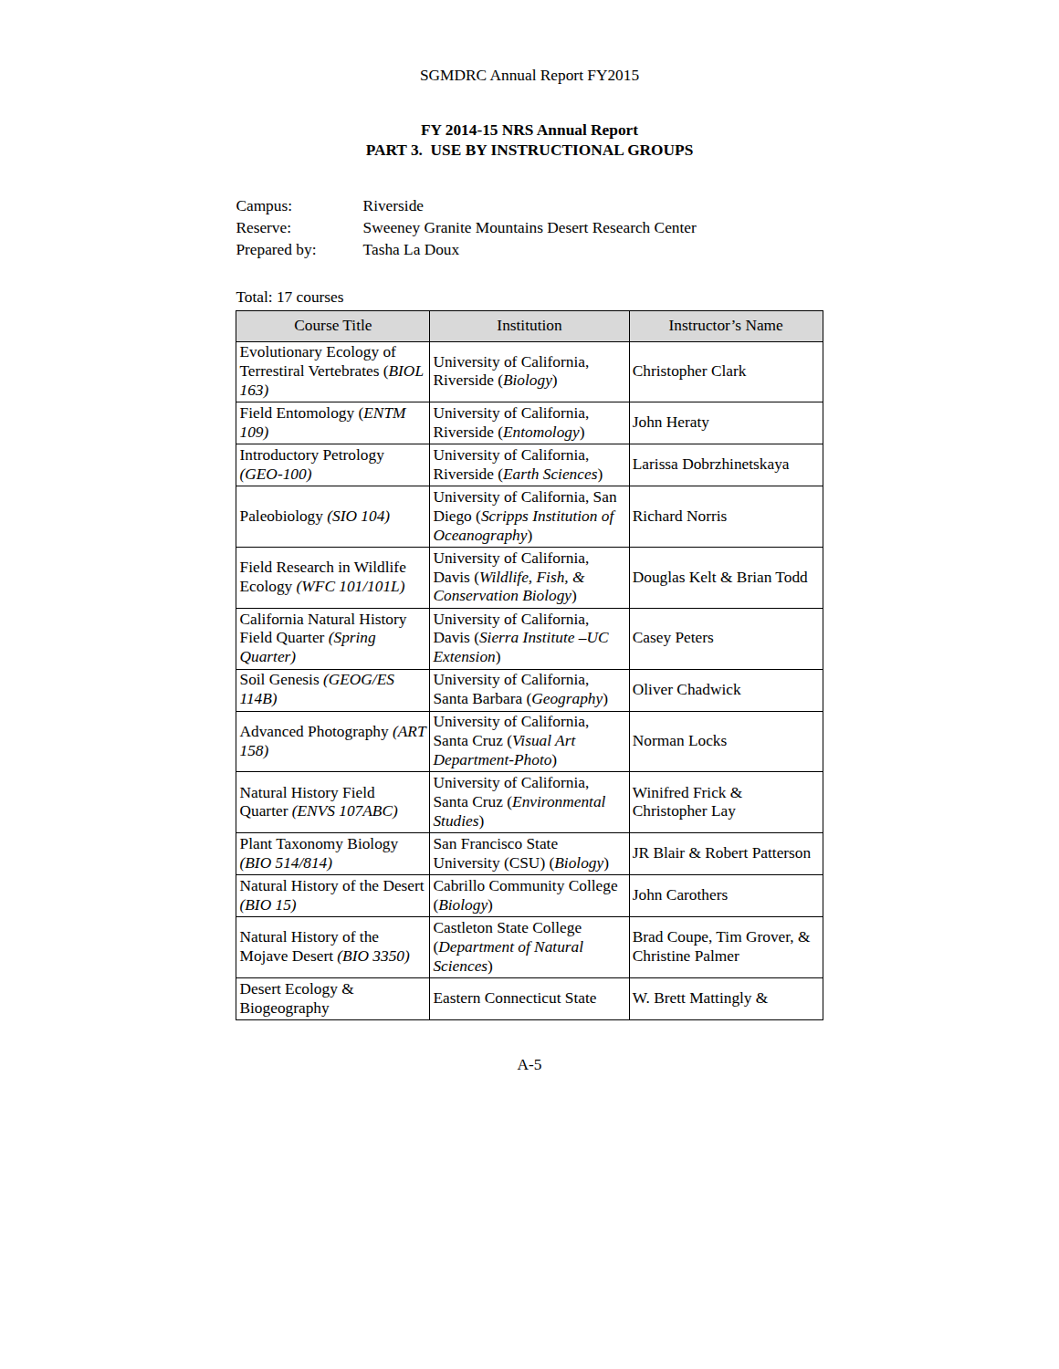SGMDRC Annual Report FY2015
FY 2014-15 NRS Annual Report
PART 3. USE BY INSTRUCTIONAL GROUPS
| Campus: | Riverside |
| Reserve: | Sweeney Granite Mountains Desert Research Center |
| Prepared by: | Tasha La Doux |
Total: 17 courses
| Course Title | Institution | Instructor’s Name |
| --- | --- | --- |
| Evolutionary Ecology of Terrestiral Vertebrates ( BIOL 163) | University of California, Riverside ( Biology ) | Christopher Clark |
| Field Entomology ( ENTM 109) | University of California, Riverside ( Entomology ) | John Heraty |
| Introductory Petrology (GEO-100) | University of California, Riverside ( Earth Sciences ) | Larissa Dobrzhinetskaya |
| Paleobiology (SIO 104) | University of California, San Diego ( Scripps Institution of Oceanography ) | Richard Norris |
| Field Research in Wildlife Ecology (WFC 101/101L) | University of California, Davis ( Wildlife, Fish, & Conservation Biology ) | Douglas Kelt & Brian Todd |
| California Natural History Field Quarter (Spring Quarter) | University of California, Davis ( Sierra Institute –UC Extension ) | Casey Peters |
| Soil Genesis (GEOG/ES 114B) | University of California, Santa Barbara ( Geography ) | Oliver Chadwick |
| Advanced Photography (ART 158) | University of California, Santa Cruz ( Visual Art Department-Photo ) | Norman Locks |
| Natural History Field Quarter (ENVS 107ABC) | University of California, Santa Cruz ( Environmental Studies ) | Winifred Frick & Christopher Lay |
| Plant Taxonomy Biology (BIO 514/814) | San Francisco State University (CSU) ( Biology ) | JR Blair & Robert Patterson |
| Natural History of the Desert (BIO 15) | Cabrillo Community College ( Biology ) | John Carothers |
| Natural History of the Mojave Desert (BIO 3350) | Castleton State College ( Department of Natural Sciences ) | Brad Coupe, Tim Grover, & Christine Palmer |
| Desert Ecology & Biogeography | Eastern Connecticut State | W. Brett Mattingly & |
A-5